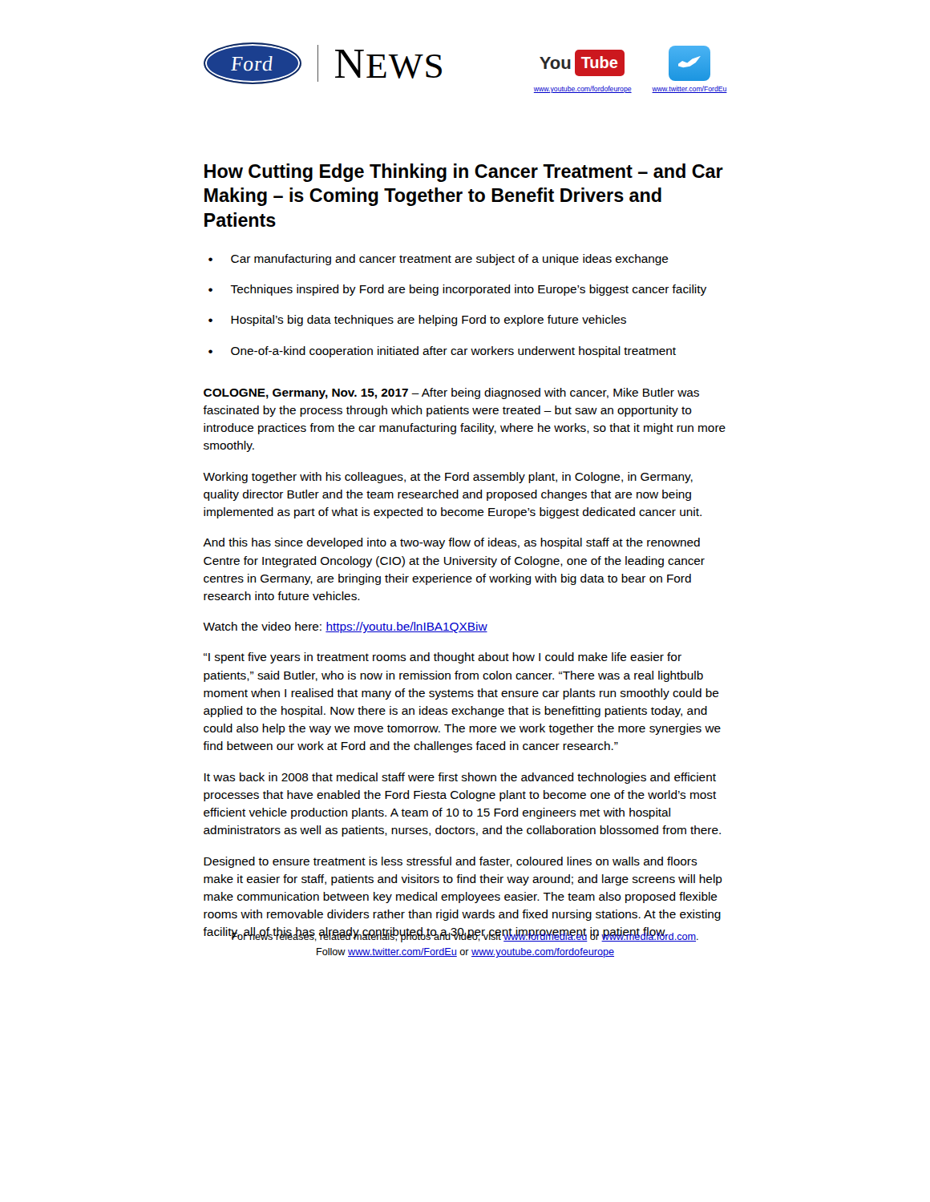Ford
NEWS
You Tube
www.youtube.com/fordofeurope
www.twitter.com/FordEu
How Cutting Edge Thinking in Cancer Treatment – and Car Making – is Coming Together to Benefit Drivers and Patients
Car manufacturing and cancer treatment are subject of a unique ideas exchange
Techniques inspired by Ford are being incorporated into Europe’s biggest cancer facility
Hospital’s big data techniques are helping Ford to explore future vehicles
One-of-a-kind cooperation initiated after car workers underwent hospital treatment
COLOGNE, Germany, Nov. 15, 2017 – After being diagnosed with cancer, Mike Butler was fascinated by the process through which patients were treated – but saw an opportunity to introduce practices from the car manufacturing facility, where he works, so that it might run more smoothly.
Working together with his colleagues, at the Ford assembly plant, in Cologne, in Germany, quality director Butler and the team researched and proposed changes that are now being implemented as part of what is expected to become Europe’s biggest dedicated cancer unit.
And this has since developed into a two-way flow of ideas, as hospital staff at the renowned Centre for Integrated Oncology (CIO) at the University of Cologne, one of the leading cancer centres in Germany, are bringing their experience of working with big data to bear on Ford research into future vehicles.
Watch the video here: https://youtu.be/lnIBA1QXBiw
“I spent five years in treatment rooms and thought about how I could make life easier for patients,” said Butler, who is now in remission from colon cancer. “There was a real lightbulb moment when I realised that many of the systems that ensure car plants run smoothly could be applied to the hospital. Now there is an ideas exchange that is benefitting patients today, and could also help the way we move tomorrow. The more we work together the more synergies we find between our work at Ford and the challenges faced in cancer research.”
It was back in 2008 that medical staff were first shown the advanced technologies and efficient processes that have enabled the Ford Fiesta Cologne plant to become one of the world’s most efficient vehicle production plants. A team of 10 to 15 Ford engineers met with hospital administrators as well as patients, nurses, doctors, and the collaboration blossomed from there.
Designed to ensure treatment is less stressful and faster, coloured lines on walls and floors make it easier for staff, patients and visitors to find their way around; and large screens will help make communication between key medical employees easier. The team also proposed flexible rooms with removable dividers rather than rigid wards and fixed nursing stations. At the existing facility, all of this has already contributed to a 30 per cent improvement in patient flow.
For news releases, related materials, photos and video, visit www.fordmedia.eu or www.media.ford.com.
Follow www.twitter.com/FordEu or www.youtube.com/fordofeurope